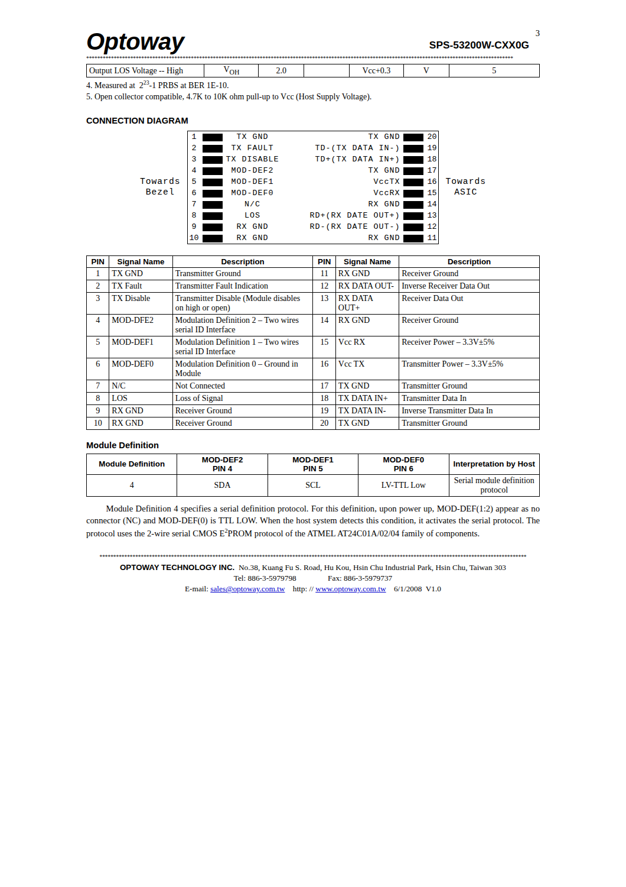Optoway SPS-53200W-CXX0G 3
***********************************************************************************************************************************************************
| Output LOS Voltage -- High | V OH | 2.0 | | Vcc+0.3 | V | 5 |
4. Measured at 223-1 PRBS at BER 1E-10.
5. Open collector compatible, 4.7K to 10K ohm pull-up to Vcc (Host Supply Voltage).
CONNECTION DIAGRAM
| Towards Bezel | / 1 / / TX GND / / TX GND / / 20 / / 2 / / TX FAULT / / TD-(TX DATA IN-) / / 19 / / 3 / / TX DISABLE / / TD+(TX DATA IN+) / / 18 / / 4 / / MOD-DEF2 / / TX GND / / 17 / / 5 / / MOD-DEF1 / / VccTX / / 16 / / 6 / / MOD-DEF0 / / VccRX / / 15 / / 7 / / N/C / / RX GND / / 14 / / 8 / / LOS / / RD+(RX DATE OUT+) / / 13 / / 9 / / RX GND / / RD-(RX DATE OUT-) / / 12 / / 10 / / RX GND / / RX GND / / 11 / | Towards ASIC |
| PIN | Signal Name | Description | PIN | Signal Name | Description |
| --- | --- | --- | --- | --- | --- |
| 1 | TX GND | Transmitter Ground | 11 | RX GND | Receiver Ground |
| 2 | TX Fault | Transmitter Fault Indication | 12 | RX DATA OUT- | Inverse Receiver Data Out |
| 3 | TX Disable | Transmitter Disable (Module disables on high or open) | 13 | RX DATA OUT+ | Receiver Data Out |
| 4 | MOD-DFE2 | Modulation Definition 2 – Two wires serial ID Interface | 14 | RX GND | Receiver Ground |
| 5 | MOD-DEF1 | Modulation Definition 1 – Two wires serial ID Interface | 15 | Vcc RX | Receiver Power – 3.3V±5% |
| 6 | MOD-DEF0 | Modulation Definition 0 – Ground in Module | 16 | Vcc TX | Transmitter Power – 3.3V±5% |
| 7 | N/C | Not Connected | 17 | TX GND | Transmitter Ground |
| 8 | LOS | Loss of Signal | 18 | TX DATA IN+ | Transmitter Data In |
| 9 | RX GND | Receiver Ground | 19 | TX DATA IN- | Inverse Transmitter Data In |
| 10 | RX GND | Receiver Ground | 20 | TX GND | Transmitter Ground |
Module Definition
| Module Definition | MOD-DEF2 PIN 4 | MOD-DEF1 PIN 5 | MOD-DEF0 PIN 6 | Interpretation by Host |
| --- | --- | --- | --- | --- |
| 4 | SDA | SCL | LV-TTL Low | Serial module definition protocol |
Module Definition 4 specifies a serial definition protocol. For this definition, upon power up, MOD-DEF(1:2) appear as no connector (NC) and MOD-DEF(0) is TTL LOW. When the host system detects this condition, it activates the serial protocol. The protocol uses the 2-wire serial CMOS E2PROM protocol of the ATMEL AT24C01A/02/04 family of components.
***********************************************************************************************************************************************************
OPTOWAY TECHNOLOGY INC. No.38, Kuang Fu S. Road, Hu Kou, Hsin Chu Industrial Park, Hsin Chu, Taiwan 303
Tel: 886-3-5979798 Fax: 886-3-5979737
E-mail: sales@optoway.com.tw http: // www.optoway.com.tw 6/1/2008 V1.0